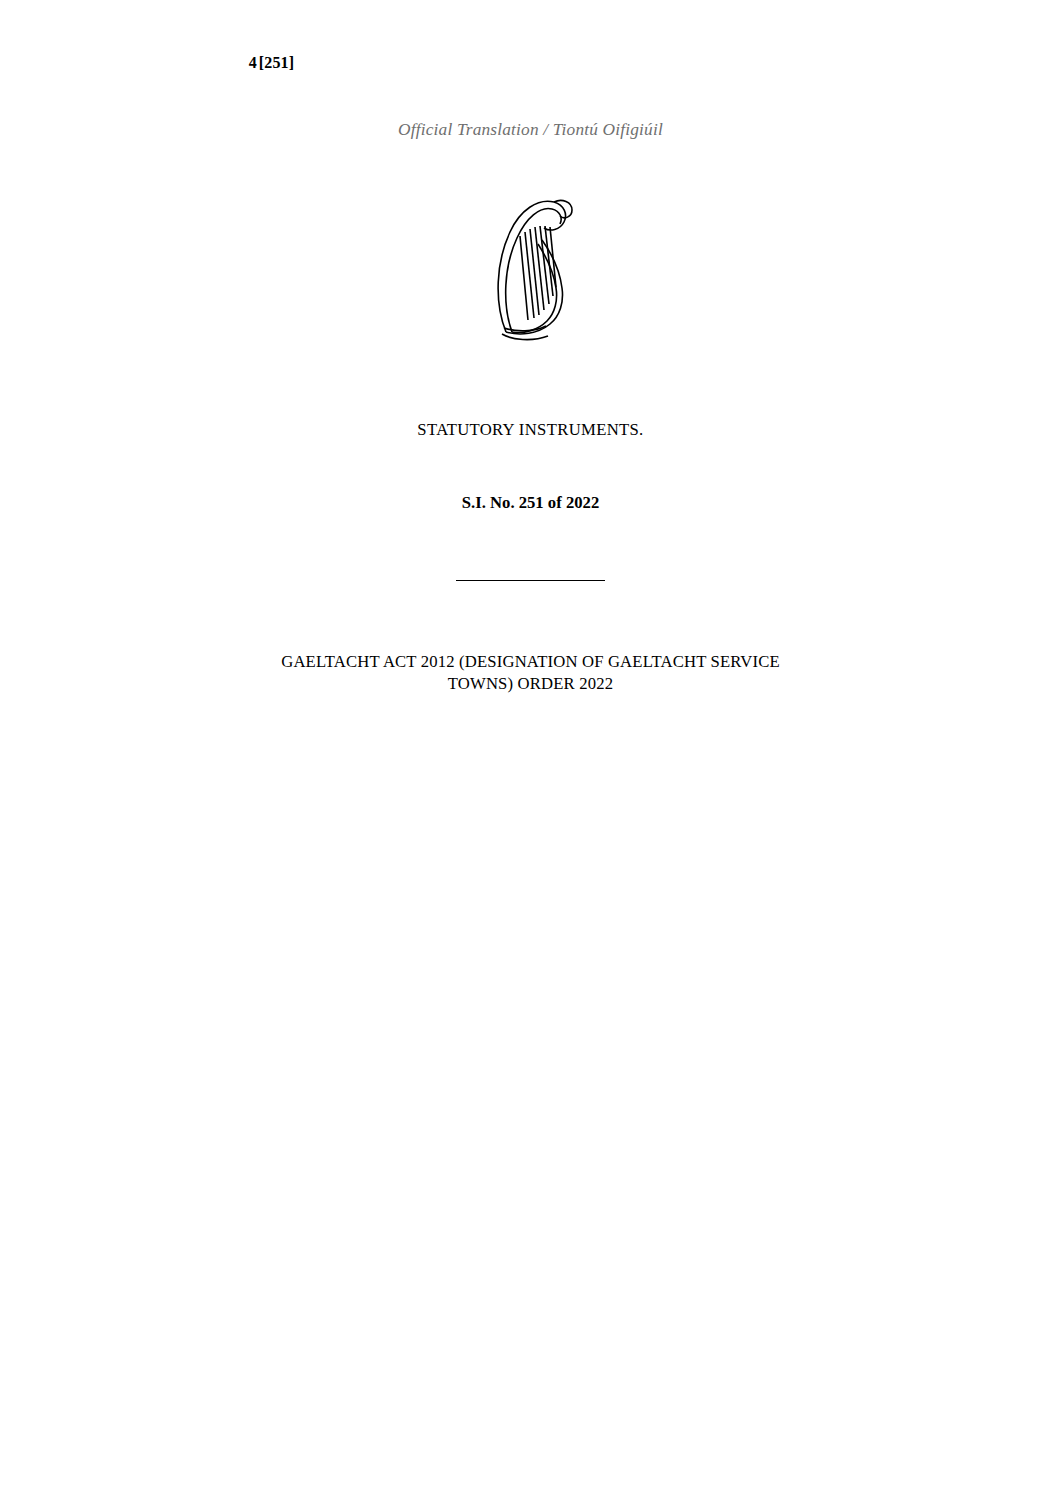4[251]
Official Translation / Tiontú Oifigiúil
STATUTORY INSTRUMENTS.
S.I. No. 251 of 2022
GAELTACHT ACT 2012 (DESIGNATION OF GAELTACHT SERVICE
TOWNS) ORDER 2022